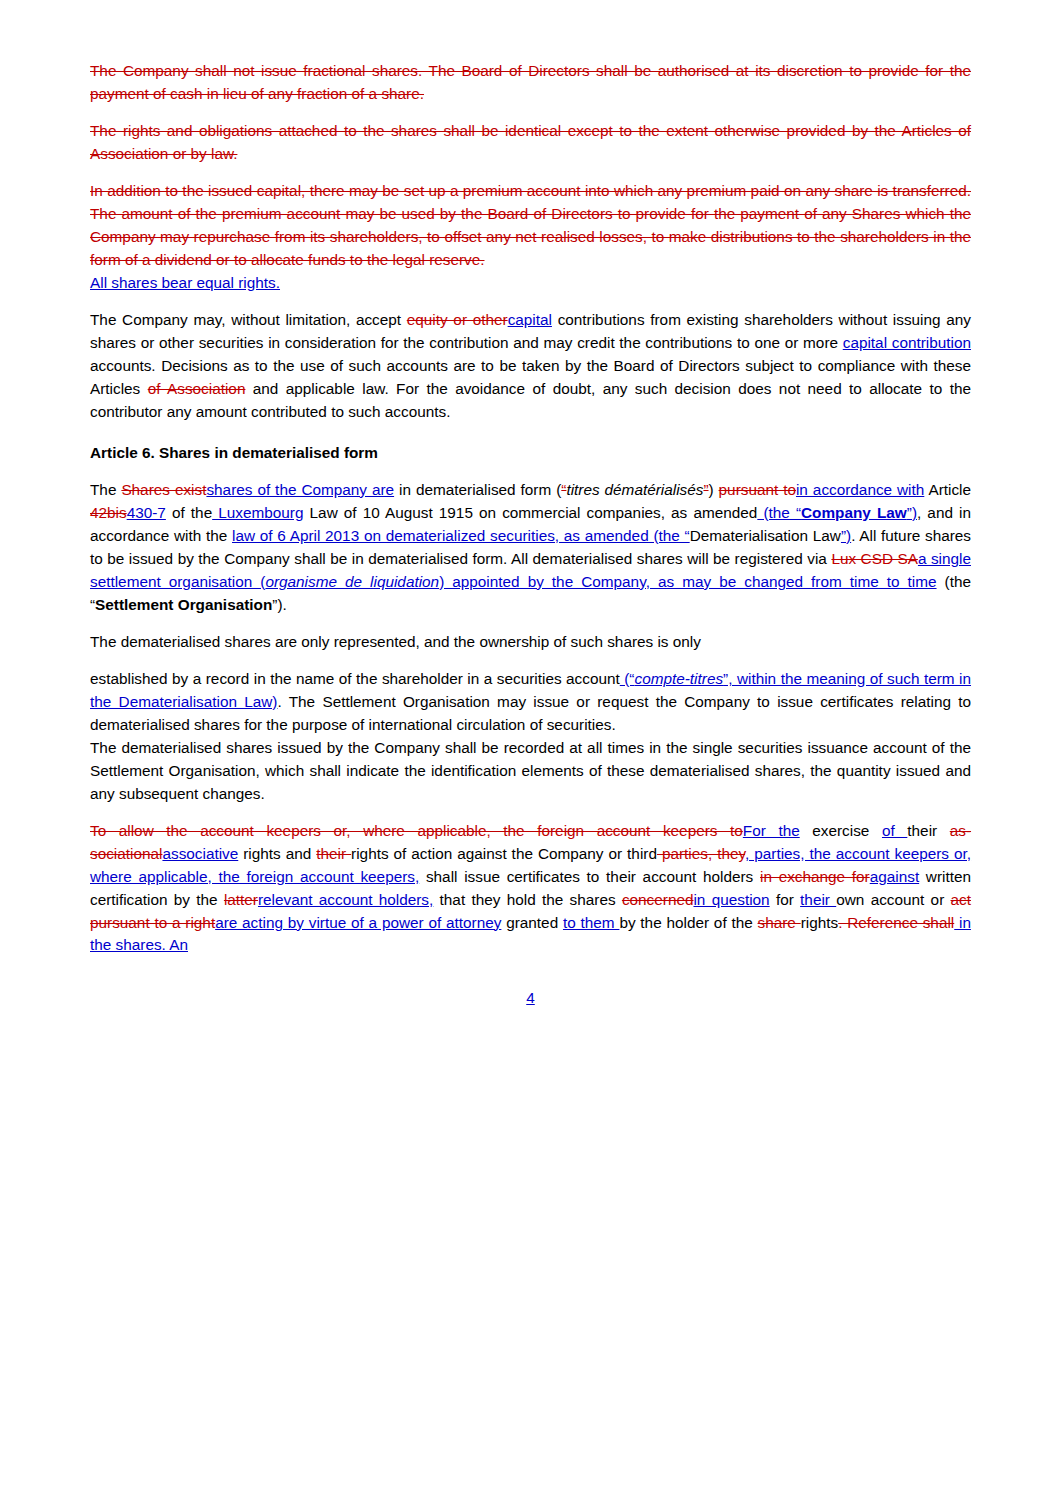The Company shall not issue fractional shares. The Board of Directors shall be authorised at its discretion to provide for the payment of cash in lieu of any fraction of a share.
The rights and obligations attached to the shares shall be identical except to the extent otherwise provided by the Articles of Association or by law.
In addition to the issued capital, there may be set up a premium account into which any premium paid on any share is transferred. The amount of the premium account may be used by the Board of Directors to provide for the payment of any Shares which the Company may repurchase from its shareholders, to offset any net realised losses, to make distributions to the shareholders in the form of a dividend or to allocate funds to the legal reserve.
All shares bear equal rights.
The Company may, without limitation, accept equity or other capital contributions from existing shareholders without issuing any shares or other securities in consideration for the contribution and may credit the contributions to one or more capital contribution accounts. Decisions as to the use of such accounts are to be taken by the Board of Directors subject to compliance with these Articles of Association and applicable law. For the avoidance of doubt, any such decision does not need to allocate to the contributor any amount contributed to such accounts.
Article 6. Shares in dematerialised form
The Shares exist shares of the Company are in dematerialised form (“titres dématérialisés”) pursuant to in accordance with Article 42bis 430-7 of the Luxembourg Law of 10 August 1915 on commercial companies, as amended (the “Company Law”), and in accordance with the law of 6 April 2013 on dematerialized securities, as amended (the “Dematerialisation Law”). All future shares to be issued by the Company shall be in dematerialised form. All dematerialised shares will be registered via Lux CSD SA a single settlement organisation (organisme de liquidation) appointed by the Company, as may be changed from time to time (the “Settlement Organisation”).
The dematerialised shares are only represented, and the ownership of such shares is only
established by a record in the name of the shareholder in a securities account (“compte-titres”, within the meaning of such term in the Dematerialisation Law). The Settlement Organisation may issue or request the Company to issue certificates relating to dematerialised shares for the purpose of international circulation of securities.
The dematerialised shares issued by the Company shall be recorded at all times in the single securities issuance account of the Settlement Organisation, which shall indicate the identification elements of these dematerialised shares, the quantity issued and any subsequent changes.
To allow the account keepers or, where applicable, the foreign account keepers to For the exercise of their as- sociational associative rights and their rights of action against the Company or third parties, they, parties, the account keepers or, where applicable, the foreign account keepers, shall issue certificates to their account holders in exchange for against written certification by the latter relevant account holders, that they hold the shares concerned in question for their own account or act pursuant to a right are acting by virtue of a power of attorney granted to them by the holder of the share rights. Reference shall in the shares. An
4